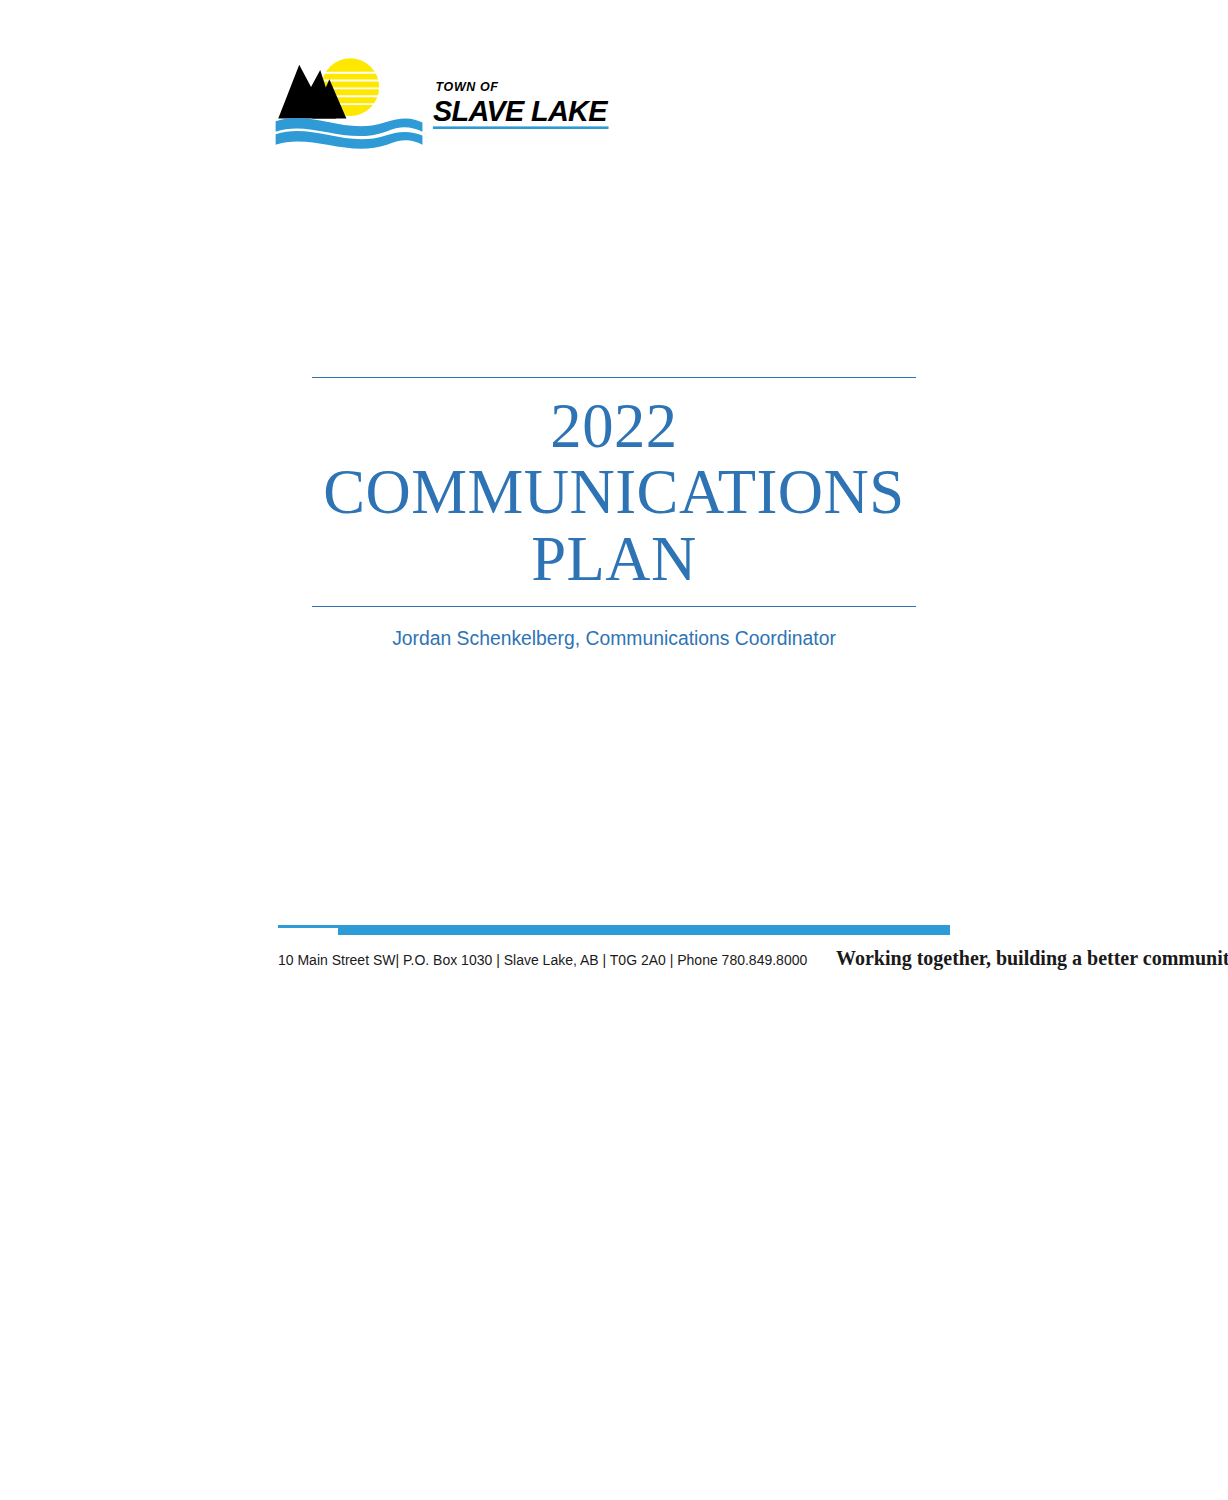TOWN OF SLAVE LAKE
2022 Communications Plan
Jordan Schenkelberg, Communications Coordinator
10 Main Street SW| P.O. Box 1030 | Slave Lake, AB | T0G 2A0 | Phone 780.849.8000 Working together, building a better community